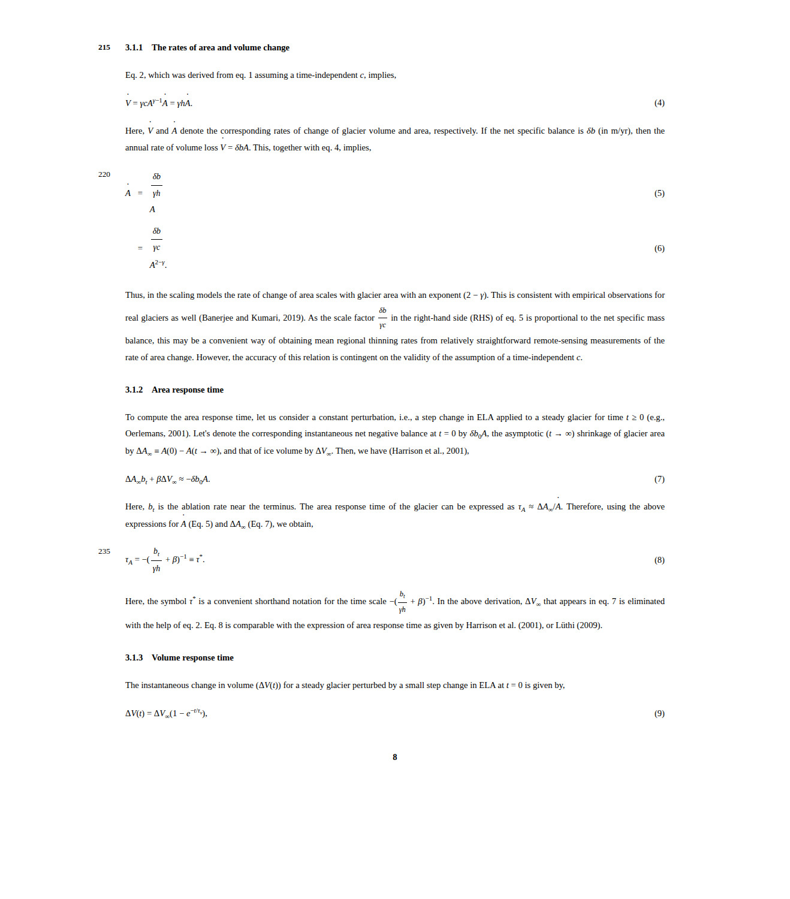2153.1.1 The rates of area and volume change
Eq. 2, which was derived from eq. 1 assuming a time-independent c, implies,
V = γcAγ−1A = γh A.
(4)
Here, V and A denote the corresponding rates of change of glacier volume and area, respectively. If the net specific balance is δb (in m/yr), then the annual rate of volume loss V = δbA. This, together with eq. 4, implies,
220
A
=
δb γh A
(5)
=
δb γc A2−γ.
(6)
Thus, in the scaling models the rate of change of area scales with glacier area with an exponent (2 − γ). This is consistent with empirical observations for real glaciers as well (Banerjee and Kumari, 2019). As the scale factor δb γc in the right-hand side (RHS) of eq. 5 is proportional to the net specific mass balance, this may be a convenient way of obtaining mean regional thinning rates from relatively straightforward remote-sensing measurements of the rate of area change. However, the accuracy of this relation is contingent on the validity of the assumption of a time-independent c.
3.1.2 Area response time
To compute the area response time, let us consider a constant perturbation, i.e., a step change in ELA applied to a steady glacier for time t ≥ 0 (e.g., Oerlemans, 2001). Let's denote the corresponding instantaneous net negative balance at t = 0 by δb0A, the asymptotic (t → ∞) shrinkage of glacier area by ΔA∞ ≡ A(0) − A(t → ∞), and that of ice volume by ΔV∞. Then, we have (Harrison et al., 2001),
ΔA∞bt + β ΔV∞ ≈ −δb0A.
(7)
Here, bt is the ablation rate near the terminus. The area response time of the glacier can be expressed as τA ≈ ΔA∞/A. Therefore, using the above expressions for A (Eq. 5) and ΔA∞ (Eq. 7), we obtain,
235
τA = −(bt γh + β)−1 ≡ τ*.
(8)
Here, the symbol τ* is a convenient shorthand notation for the time scale −(bt γh + β)−1. In the above derivation, ΔV∞ that appears in eq. 7 is eliminated with the help of eq. 2. Eq. 8 is comparable with the expression of area response time as given by Harrison et al. (2001), or Lüthi (2009).
3.1.3 Volume response time
240 The instantaneous change in volume (ΔV(t)) for a steady glacier perturbed by a small step change in ELA at t = 0 is given by,
ΔV(t) = ΔV∞(1 − e−t/τv),
(9)
8